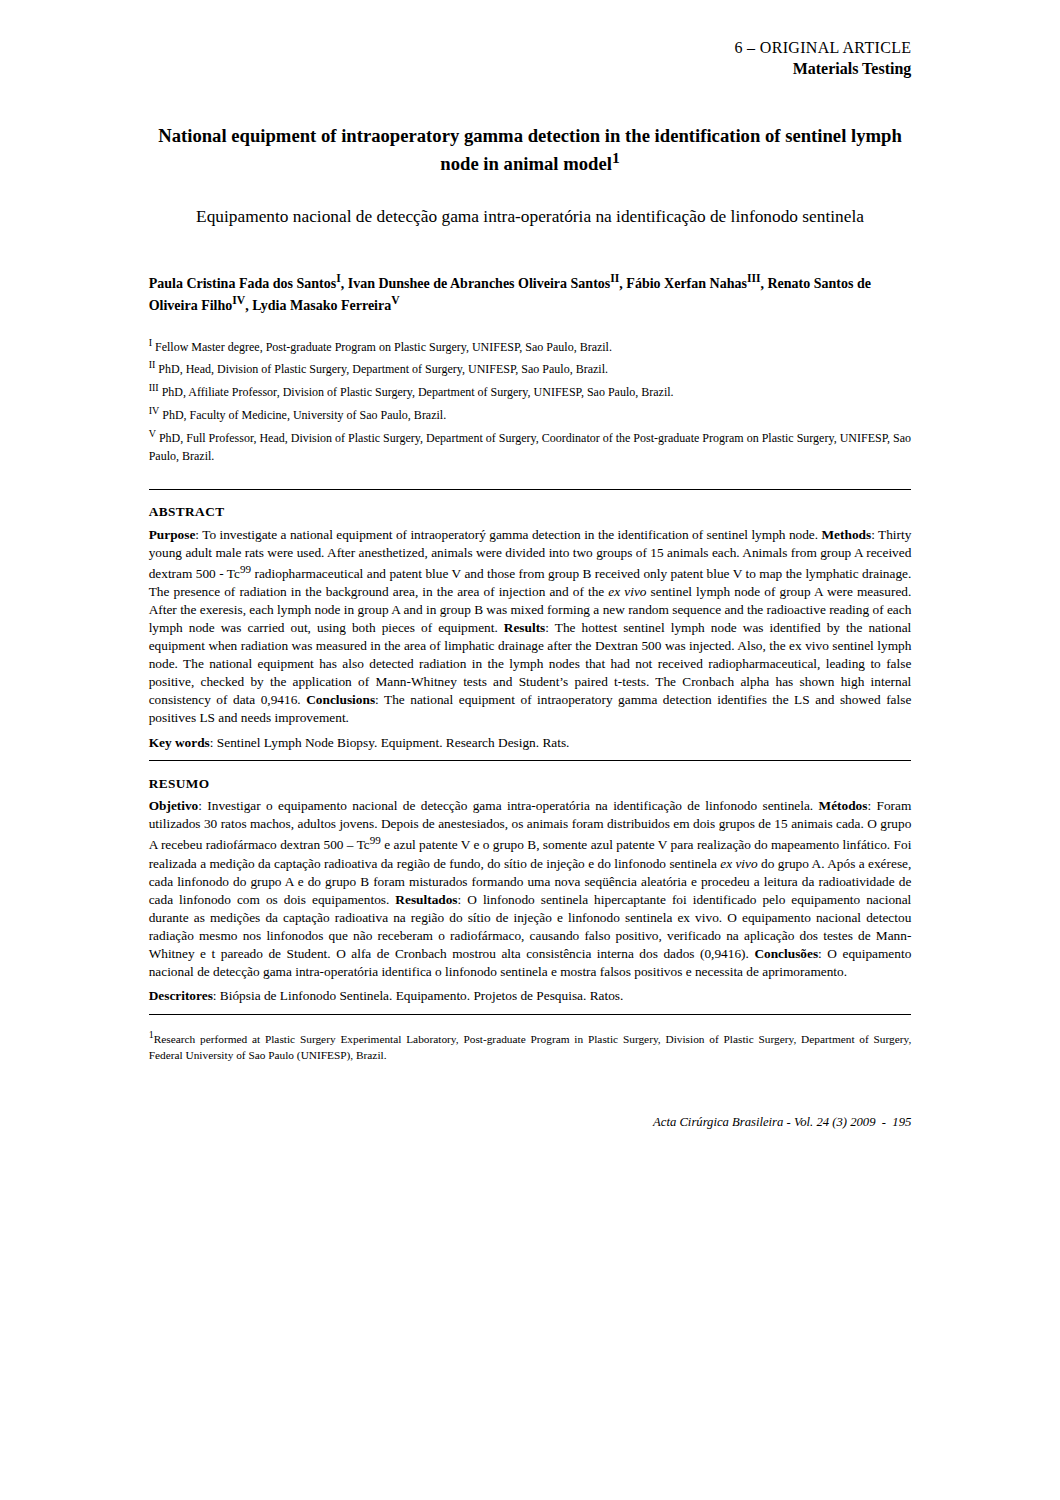6 – ORIGINAL ARTICLE
Materials Testing
National equipment of intraoperatory gamma detection in the identification of sentinel lymph node in animal model1
Equipamento nacional de detecção gama intra-operatória na identificação de linfonodo sentinela
Paula Cristina Fada dos SantosI, Ivan Dunshee de Abranches Oliveira SantosII, Fábio Xerfan NahasIII, Renato Santos de Oliveira FilhoIV, Lydia Masako FerreiraV
I Fellow Master degree, Post-graduate Program on Plastic Surgery, UNIFESP, Sao Paulo, Brazil.
II PhD, Head, Division of Plastic Surgery, Department of Surgery, UNIFESP, Sao Paulo, Brazil.
III PhD, Affiliate Professor, Division of Plastic Surgery, Department of Surgery, UNIFESP, Sao Paulo, Brazil.
IV PhD, Faculty of Medicine, University of Sao Paulo, Brazil.
V PhD, Full Professor, Head, Division of Plastic Surgery, Department of Surgery, Coordinator of the Post-graduate Program on Plastic Surgery, UNIFESP, Sao Paulo, Brazil.
ABSTRACT
Purpose: To investigate a national equipment of intraoperatorý gamma detection in the identification of sentinel lymph node. Methods: Thirty young adult male rats were used. After anesthetized, animals were divided into two groups of 15 animals each. Animals from group A received dextram 500 - Tc99 radiopharmaceutical and patent blue V and those from group B received only patent blue V to map the lymphatic drainage. The presence of radiation in the background area, in the area of injection and of the ex vivo sentinel lymph node of group A were measured. After the exeresis, each lymph node in group A and in group B was mixed forming a new random sequence and the radioactive reading of each lymph node was carried out, using both pieces of equipment. Results: The hottest sentinel lymph node was identified by the national equipment when radiation was measured in the area of limphatic drainage after the Dextran 500 was injected. Also, the ex vivo sentinel lymph node. The national equipment has also detected radiation in the lymph nodes that had not received radiopharmaceutical, leading to false positive, checked by the application of Mann-Whitney tests and Student’s paired t-tests. The Cronbach alpha has shown high internal consistency of data 0,9416. Conclusions: The national equipment of intraoperatory gamma detection identifies the LS and showed false positives LS and needs improvement.
Key words: Sentinel Lymph Node Biopsy. Equipment. Research Design. Rats.
RESUMO
Objetivo: Investigar o equipamento nacional de detecção gama intra-operatória na identificação de linfonodo sentinela. Métodos: Foram utilizados 30 ratos machos, adultos jovens. Depois de anestesiados, os animais foram distribuidos em dois grupos de 15 animais cada. O grupo A recebeu radiofármaco dextran 500 – Tc99 e azul patente V e o grupo B, somente azul patente V para realização do mapeamento linfático. Foi realizada a medição da captação radioativa da região de fundo, do sítio de injeção e do linfonodo sentinela ex vivo do grupo A. Após a exérese, cada linfonodo do grupo A e do grupo B foram misturados formando uma nova seqüência aleatória e procedeu a leitura da radioatividade de cada linfonodo com os dois equipamentos. Resultados: O linfonodo sentinela hipercaptante foi identificado pelo equipamento nacional durante as medições da captação radioativa na região do sítio de injeção e linfonodo sentinela ex vivo. O equipamento nacional detectou radiação mesmo nos linfonodos que não receberam o radiofármaco, causando falso positivo, verificado na aplicação dos testes de Mann-Whitney e t pareado de Student. O alfa de Cronbach mostrou alta consistência interna dos dados (0,9416). Conclusões: O equipamento nacional de detecção gama intra-operatória identifica o linfonodo sentinela e mostra falsos positivos e necessita de aprimoramento.
Descritores: Biópsia de Linfonodo Sentinela. Equipamento. Projetos de Pesquisa. Ratos.
1Research performed at Plastic Surgery Experimental Laboratory, Post-graduate Program in Plastic Surgery, Division of Plastic Surgery, Department of Surgery, Federal University of Sao Paulo (UNIFESP), Brazil.
Acta Cirúrgica Brasileira - Vol. 24 (3) 2009 - 195